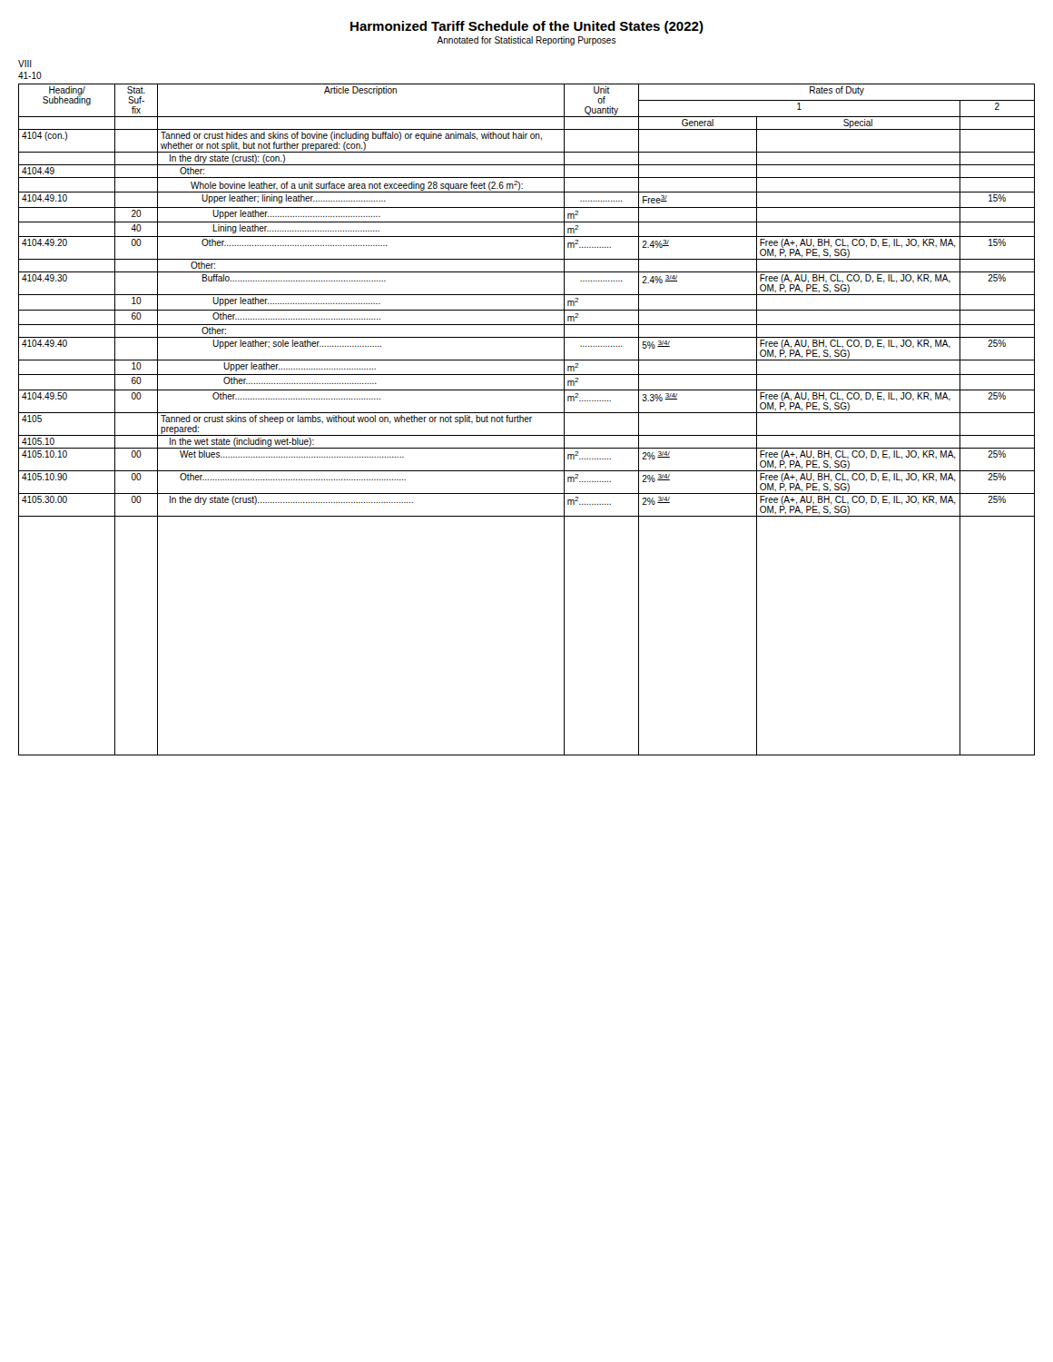Harmonized Tariff Schedule of the United States (2022)
Annotated for Statistical Reporting Purposes
VIII
41-10
| Heading/ Subheading | Stat. Suf- fix | Article Description | Unit of Quantity | Rates of Duty |
| --- | --- | --- | --- | --- |
| 1 | 2 |
| | | | | General | Special | |
| 4104 (con.) | | Tanned or crust hides and skins of bovine (including buffalo) or equine animals, without hair on, whether or not split, but not further prepared: (con.) | | | | |
| | | In the dry state (crust): (con.) | | | | |
| 4104.49 | | Other: | | | | |
| | | Whole bovine leather, of a unit surface area not exceeding 28 square feet (2.6 m 2 ): | | | | |
| 4104.49.10 | | Upper leather; lining leather............................. | ................. | Free 3/ | | 15% |
| | 20 | Upper leather............................................. | m 2 | | | |
| | 40 | Lining leather............................................. | m 2 | | | |
| 4104.49.20 | 00 | Other................................................................. | m 2 ............. | 2.4% 3/ | Free (A+, AU, BH, CL, CO, D, E, IL, JO, KR, MA, OM, P, PA, PE, S, SG) | 15% |
| | | Other: | | | | |
| 4104.49.30 | | Buffalo.............................................................. | ................. | 2.4% 3/4/ | Free (A, AU, BH, CL, CO, D, E, IL, JO, KR, MA, OM, P, PA, PE, S, SG) | 25% |
| | 10 | Upper leather............................................. | m 2 | | | |
| | 60 | Other.......................................................... | m 2 | | | |
| | | Other: | | | | |
| 4104.49.40 | | Upper leather; sole leather......................... | ................. | 5% 3/4/ | Free (A, AU, BH, CL, CO, D, E, IL, JO, KR, MA, OM, P, PA, PE, S, SG) | 25% |
| | 10 | Upper leather....................................... | m 2 | | | |
| | 60 | Other.................................................... | m 2 | | | |
| 4104.49.50 | 00 | Other.......................................................... | m 2 ............. | 3.3% 3/4/ | Free (A, AU, BH, CL, CO, D, E, IL, JO, KR, MA, OM, P, PA, PE, S, SG) | 25% |
| 4105 | | Tanned or crust skins of sheep or lambs, without wool on, whether or not split, but not further prepared: | | | | |
| 4105.10 | | In the wet state (including wet-blue): | | | | |
| 4105.10.10 | 00 | Wet blues......................................................................... | m 2 ............. | 2% 3/4/ | Free (A+, AU, BH, CL, CO, D, E, IL, JO, KR, MA, OM, P, PA, PE, S, SG) | 25% |
| 4105.10.90 | 00 | Other................................................................................. | m 2 ............. | 2% 3/4/ | Free (A+, AU, BH, CL, CO, D, E, IL, JO, KR, MA, OM, P, PA, PE, S, SG) | 25% |
| 4105.30.00 | 00 | In the dry state (crust).............................................................. | m 2 ............. | 2% 3/4/ | Free (A+, AU, BH, CL, CO, D, E, IL, JO, KR, MA, OM, P, PA, PE, S, SG) | 25% |